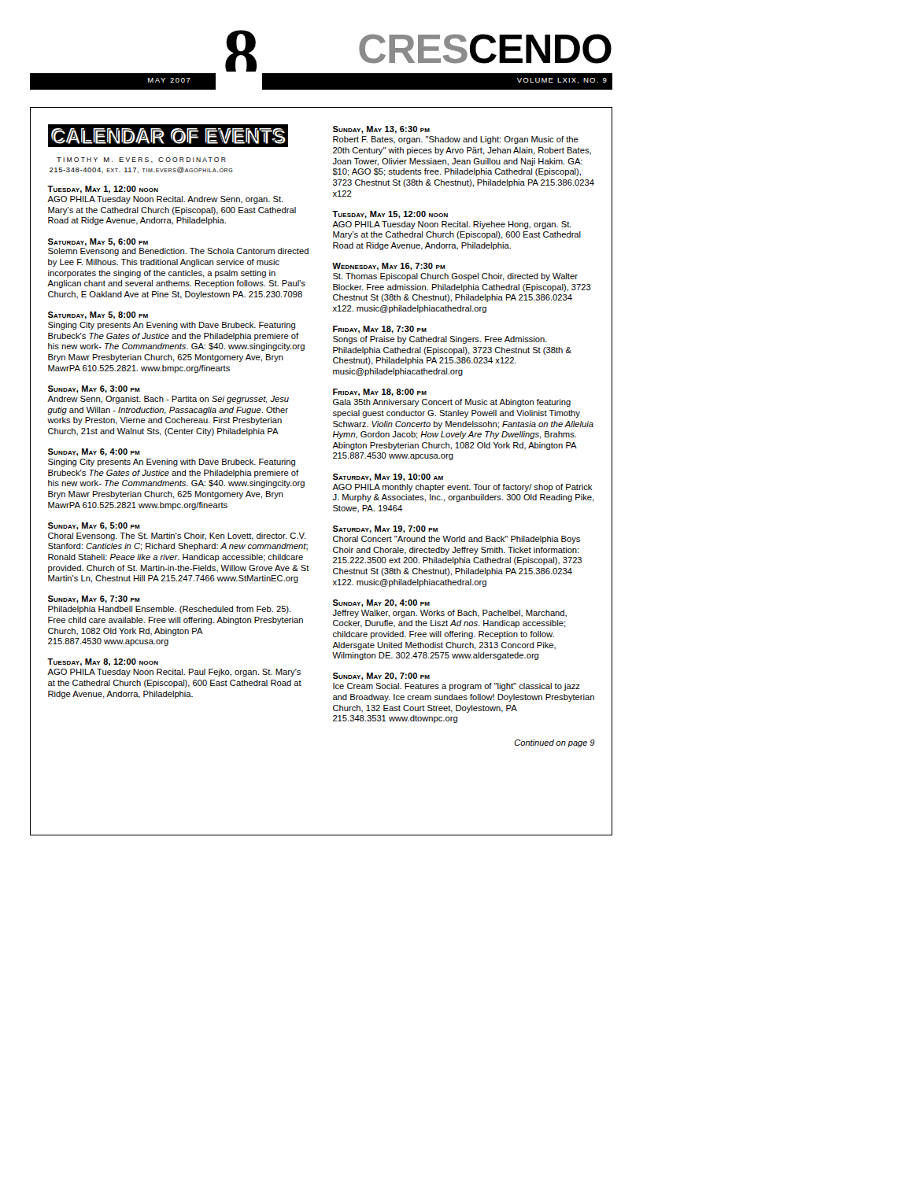8
CRES CEND O
MAY 2007
VOLUME LXIX, NO. 9
CALENDAR OF EVENTS
CALENDAR OF EVENTS
TIMOTHY M. EVERS, COORDINATOR
215-348-4004, ext. 117, tim.evers@agophila.org
Tuesday, May 1, 12:00 noon
AGO PHILA Tuesday Noon Recital. Andrew Senn, organ. St. Mary’s at the Cathedral Church (Episcopal), 600 East Cathedral Road at Ridge Avenue, Andorra, Philadelphia.
Saturday, May 5, 6:00 pm
Solemn Evensong and Benediction. The Schola Cantorum directed by Lee F. Milhous. This traditional Anglican service of music incorporates the singing of the canticles, a psalm setting in Anglican chant and several anthems. Reception follows. St. Paul's Church, E Oakland Ave at Pine St, Doylestown PA. 215.230.7098
Saturday, May 5, 8:00 pm
Singing City presents An Evening with Dave Brubeck. Featuring Brubeck's The Gates of Justice and the Philadelphia premiere of his new work- The Commandments. GA: $40. www.singingcity.org Bryn Mawr Presbyterian Church, 625 Montgomery Ave, Bryn MawrPA 610.525.2821. www.bmpc.org/finearts
Sunday, May 6, 3:00 pm
Andrew Senn, Organist. Bach - Partita on Sei gegrusset, Jesu gutig and Willan - Introduction, Passacaglia and Fugue. Other works by Preston, Vierne and Cochereau. First Presbyterian Church, 21st and Walnut Sts, (Center City) Philadelphia PA
Sunday, May 6, 4:00 pm
Singing City presents An Evening with Dave Brubeck. Featuring Brubeck's The Gates of Justice and the Philadelphia premiere of his new work- The Commandments. GA: $40. www.singingcity.org Bryn Mawr Presbyterian Church, 625 Montgomery Ave, Bryn MawrPA 610.525.2821 www.bmpc.org/finearts
Sunday, May 6, 5:00 pm
Choral Evensong. The St. Martin's Choir, Ken Lovett, director. C.V. Stanford: Canticles in C; Richard Shephard: A new commandment; Ronald Staheli: Peace like a river. Handicap accessible; childcare provided. Church of St. Martin-in-the-Fields, Willow Grove Ave & St Martin's Ln, Chestnut Hill PA 215.247.7466 www.StMartinEC.org
Sunday, May 6, 7:30 pm
Philadelphia Handbell Ensemble. (Rescheduled from Feb. 25). Free child care available. Free will offering. Abington Presbyterian Church, 1082 Old York Rd, Abington PA
215.887.4530 www.apcusa.org
Tuesday, May 8, 12:00 noon
AGO PHILA Tuesday Noon Recital. Paul Fejko, organ. St. Mary’s at the Cathedral Church (Episcopal), 600 East Cathedral Road at Ridge Avenue, Andorra, Philadelphia.
Sunday, May 13, 6:30 pm
Robert F. Bates, organ. "Shadow and Light: Organ Music of the 20th Century" with pieces by Arvo Pärt, Jehan Alain, Robert Bates, Joan Tower, Olivier Messiaen, Jean Guillou and Naji Hakim. GA: $10; AGO $5; students free. Philadelphia Cathedral (Episcopal), 3723 Chestnut St (38th & Chestnut), Philadelphia PA 215.386.0234 x122
Tuesday, May 15, 12:00 noon
AGO PHILA Tuesday Noon Recital. Riyehee Hong, organ. St. Mary’s at the Cathedral Church (Episcopal), 600 East Cathedral Road at Ridge Avenue, Andorra, Philadelphia.
Wednesday, May 16, 7:30 pm
St. Thomas Episcopal Church Gospel Choir, directed by Walter Blocker. Free admission. Philadelphia Cathedral (Episcopal), 3723 Chestnut St (38th & Chestnut), Philadelphia PA 215.386.0234 x122. music@philadelphiacathedral.org
Friday, May 18, 7:30 pm
Songs of Praise by Cathedral Singers. Free Admission. Philadelphia Cathedral (Episcopal), 3723 Chestnut St (38th & Chestnut), Philadelphia PA 215.386.0234 x122. music@philadelphiacathedral.org
Friday, May 18, 8:00 pm
Gala 35th Anniversary Concert of Music at Abington featuring special guest conductor G. Stanley Powell and Violinist Timothy Schwarz. Violin Concerto by Mendelssohn; Fantasia on the Alleluia Hymn, Gordon Jacob; How Lovely Are Thy Dwellings, Brahms. Abington Presbyterian Church, 1082 Old York Rd, Abington PA 215.887.4530 www.apcusa.org
Saturday, May 19, 10:00 am
AGO PHILA monthly chapter event. Tour of factory/ shop of Patrick J. Murphy & Associates, Inc., organbuilders. 300 Old Reading Pike, Stowe, PA. 19464
Saturday, May 19, 7:00 pm
Choral Concert "Around the World and Back" Philadelphia Boys Choir and Chorale, directedby Jeffrey Smith. Ticket information: 215.222.3500 ext 200. Philadelphia Cathedral (Episcopal), 3723 Chestnut St (38th & Chestnut), Philadelphia PA 215.386.0234 x122. music@philadelphiacathedral.org
Sunday, May 20, 4:00 pm
Jeffrey Walker, organ. Works of Bach, Pachelbel, Marchand, Cocker, Durufle, and the Liszt Ad nos. Handicap accessible; childcare provided. Free will offering. Reception to follow. Aldersgate United Methodist Church, 2313 Concord Pike, Wilmington DE. 302.478.2575 www.aldersgatede.org
Sunday, May 20, 7:00 pm
Ice Cream Social. Features a program of "light" classical to jazz and Broadway. Ice cream sundaes follow! Doylestown Presbyterian Church, 132 East Court Street, Doylestown, PA
215.348.3531 www.dtownpc.org
Continued on page 9